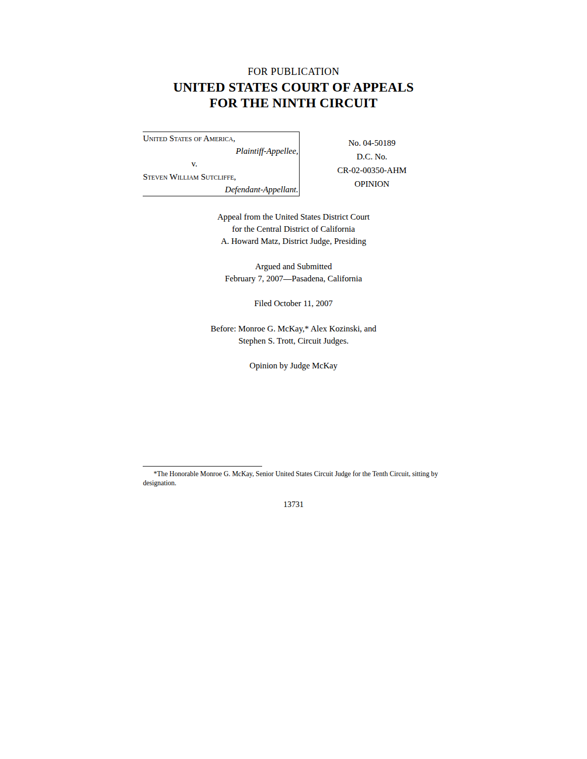FOR PUBLICATION
UNITED STATES COURT OF APPEALS
FOR THE NINTH CIRCUIT
| United States of America , Plaintiff-Appellee, v. Steven William Sutcliffe , Defendant-Appellant. | No. 04-50189 D.C. No. CR-02-00350-AHM OPINION |
Appeal from the United States District Court
for the Central District of California
A. Howard Matz, District Judge, Presiding
Argued and Submitted
February 7, 2007—Pasadena, California
Filed October 11, 2007
Before: Monroe G. McKay,* Alex Kozinski, and
Stephen S. Trott, Circuit Judges.
Opinion by Judge McKay
*The Honorable Monroe G. McKay, Senior United States Circuit Judge for the Tenth Circuit, sitting by designation.
13731